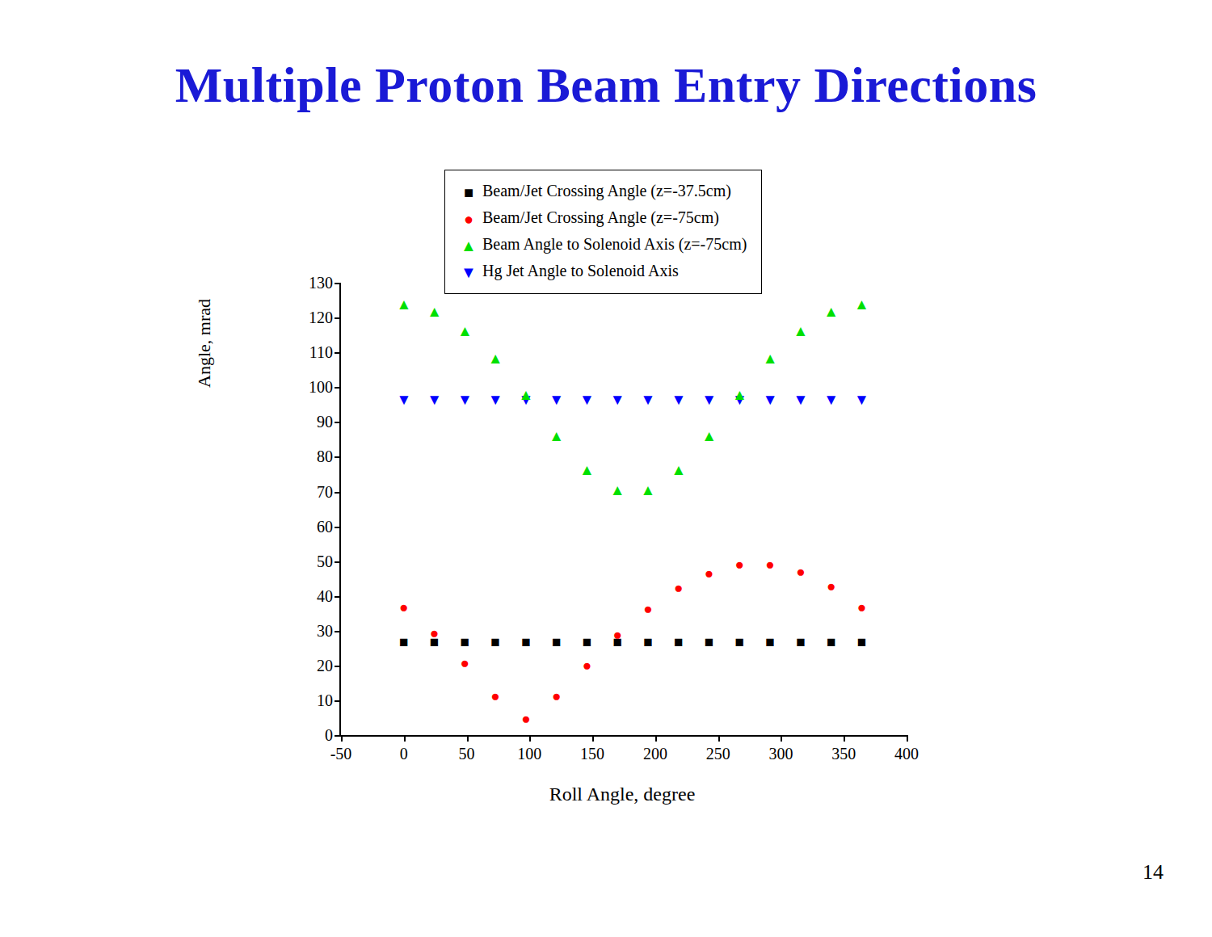Multiple Proton Beam Entry Directions
■Beam/Jet Crossing Angle (z=-37.5cm)
●Beam/Jet Crossing Angle (z=-75cm)
▲Beam Angle to Solenoid Axis (z=-75cm)
▼Hg Jet Angle to Solenoid Axis
Angle, mrad
Roll Angle, degree
130
120
110
100
90
80
70
60
50
40
30
20
10
0
-50
0
50
100
150
200
250
300
350
400
▼
▼
▼
▼
▼
▼
▼
▼
▼
▼
▼
▼
▼
▼
▼
▼
▲
▲
▲
▲
▲
▲
▲
▲
▲
▲
▲
▲
▲
▲
▲
▲
■
■
■
■
■
■
■
■
■
■
■
■
■
■
■
■
●
●
●
●
●
●
●
●
●
●
●
●
●
●
●
●
14